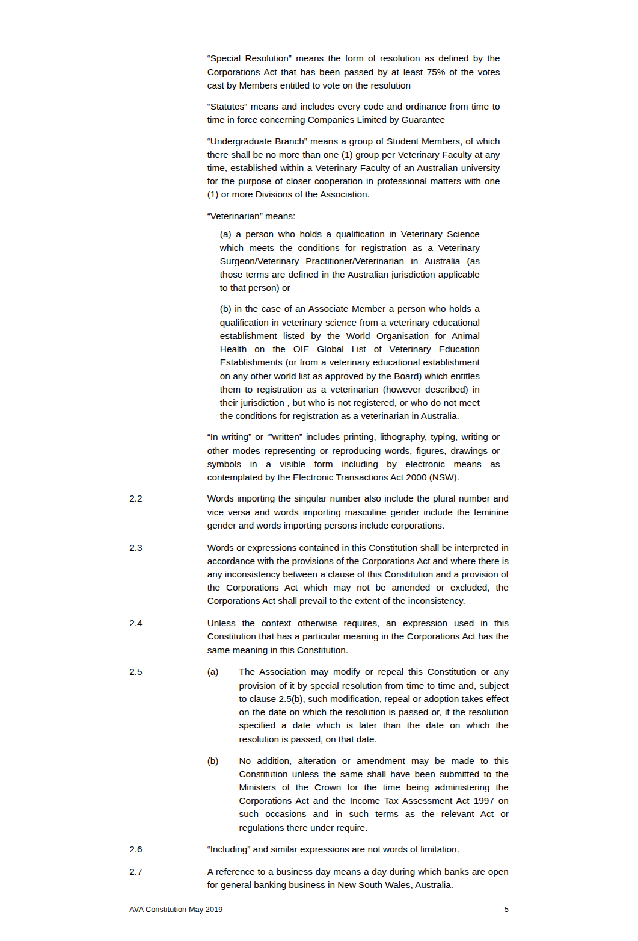“Special Resolution” means the form of resolution as defined by the Corporations Act that has been passed by at least 75% of the votes cast by Members entitled to vote on the resolution
“Statutes” means and includes every code and ordinance from time to time in force concerning Companies Limited by Guarantee
“Undergraduate Branch” means a group of Student Members, of which there shall be no more than one (1) group per Veterinary Faculty at any time, established within a Veterinary Faculty of an Australian university for the purpose of closer cooperation in professional matters with one (1) or more Divisions of the Association.
“Veterinarian” means:
(a) a person who holds a qualification in Veterinary Science which meets the conditions for registration as a Veterinary Surgeon/Veterinary Practitioner/Veterinarian in Australia (as those terms are defined in the Australian jurisdiction applicable to that person) or
(b) in the case of an Associate Member a person who holds a qualification in veterinary science from a veterinary educational establishment listed by the World Organisation for Animal Health on the OIE Global List of Veterinary Education Establishments (or from a veterinary educational establishment on any other world list as approved by the Board) which entitles them to registration as a veterinarian (however described) in their jurisdiction , but who is not registered, or who do not meet the conditions for registration as a veterinarian in Australia.
“In writing” or ‘”written” includes printing, lithography, typing, writing or other modes representing or reproducing words, figures, drawings or symbols in a visible form including by electronic means as contemplated by the Electronic Transactions Act 2000 (NSW).
2.2
Words importing the singular number also include the plural number and vice versa and words importing masculine gender include the feminine gender and words importing persons include corporations.
2.3
Words or expressions contained in this Constitution shall be interpreted in accordance with the provisions of the Corporations Act and where there is any inconsistency between a clause of this Constitution and a provision of the Corporations Act which may not be amended or excluded, the Corporations Act shall prevail to the extent of the inconsistency.
2.4
Unless the context otherwise requires, an expression used in this Constitution that has a particular meaning in the Corporations Act has the same meaning in this Constitution.
2.5
(a)
The Association may modify or repeal this Constitution or any provision of it by special resolution from time to time and, subject to clause 2.5(b), such modification, repeal or adoption takes effect on the date on which the resolution is passed or, if the resolution specified a date which is later than the date on which the resolution is passed, on that date.
(b)
No addition, alteration or amendment may be made to this Constitution unless the same shall have been submitted to the Ministers of the Crown for the time being administering the Corporations Act and the Income Tax Assessment Act 1997 on such occasions and in such terms as the relevant Act or regulations there under require.
2.6
“Including” and similar expressions are not words of limitation.
2.7
A reference to a business day means a day during which banks are open for general banking business in New South Wales, Australia.
AVA Constitution May 2019 5